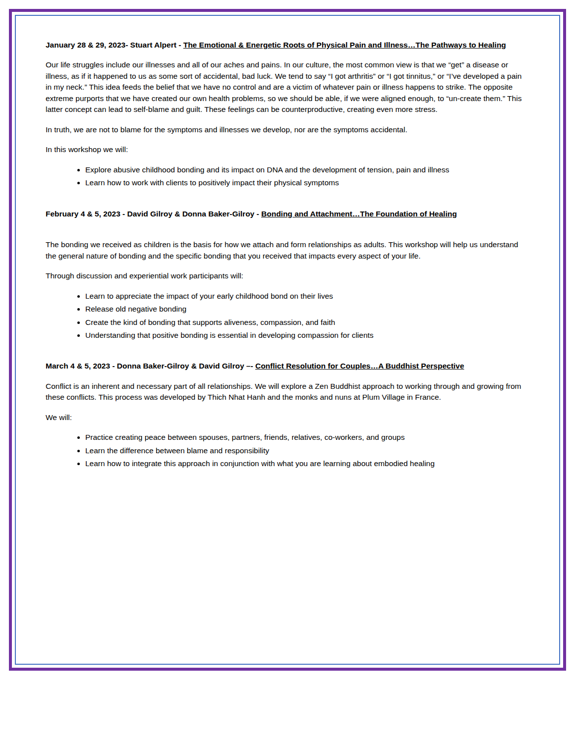January 28 & 29, 2023- Stuart Alpert - The Emotional & Energetic Roots of Physical Pain and Illness…The Pathways to Healing
Our life struggles include our illnesses and all of our aches and pains. In our culture, the most common view is that we “get” a disease or illness, as if it happened to us as some sort of accidental, bad luck. We tend to say “I got arthritis” or “I got tinnitus,” or “I’ve developed a pain in my neck.” This idea feeds the belief that we have no control and are a victim of whatever pain or illness happens to strike. The opposite extreme purports that we have created our own health problems, so we should be able, if we were aligned enough, to “un-create them.” This latter concept can lead to self-blame and guilt. These feelings can be counterproductive, creating even more stress.
In truth, we are not to blame for the symptoms and illnesses we develop, nor are the symptoms accidental.
In this workshop we will:
Explore abusive childhood bonding and its impact on DNA and the development of tension, pain and illness
Learn how to work with clients to positively impact their physical symptoms
February 4 & 5, 2023 - David Gilroy & Donna Baker-Gilroy - Bonding and Attachment…The Foundation of Healing
The bonding we received as children is the basis for how we attach and form relationships as adults. This workshop will help us understand the general nature of bonding and the specific bonding that you received that impacts every aspect of your life.
Through discussion and experiential work participants will:
Learn to appreciate the impact of your early childhood bond on their lives
Release old negative bonding
Create the kind of bonding that supports aliveness, compassion, and faith
Understanding that positive bonding is essential in developing compassion for clients
March 4 & 5, 2023 - Donna Baker-Gilroy & David Gilroy –- Conflict Resolution for Couples…A Buddhist Perspective
Conflict is an inherent and necessary part of all relationships. We will explore a Zen Buddhist approach to working through and growing from these conflicts. This process was developed by Thich Nhat Hanh and the monks and nuns at Plum Village in France.
We will:
Practice creating peace between spouses, partners, friends, relatives, co-workers, and groups
Learn the difference between blame and responsibility
Learn how to integrate this approach in conjunction with what you are learning about embodied healing